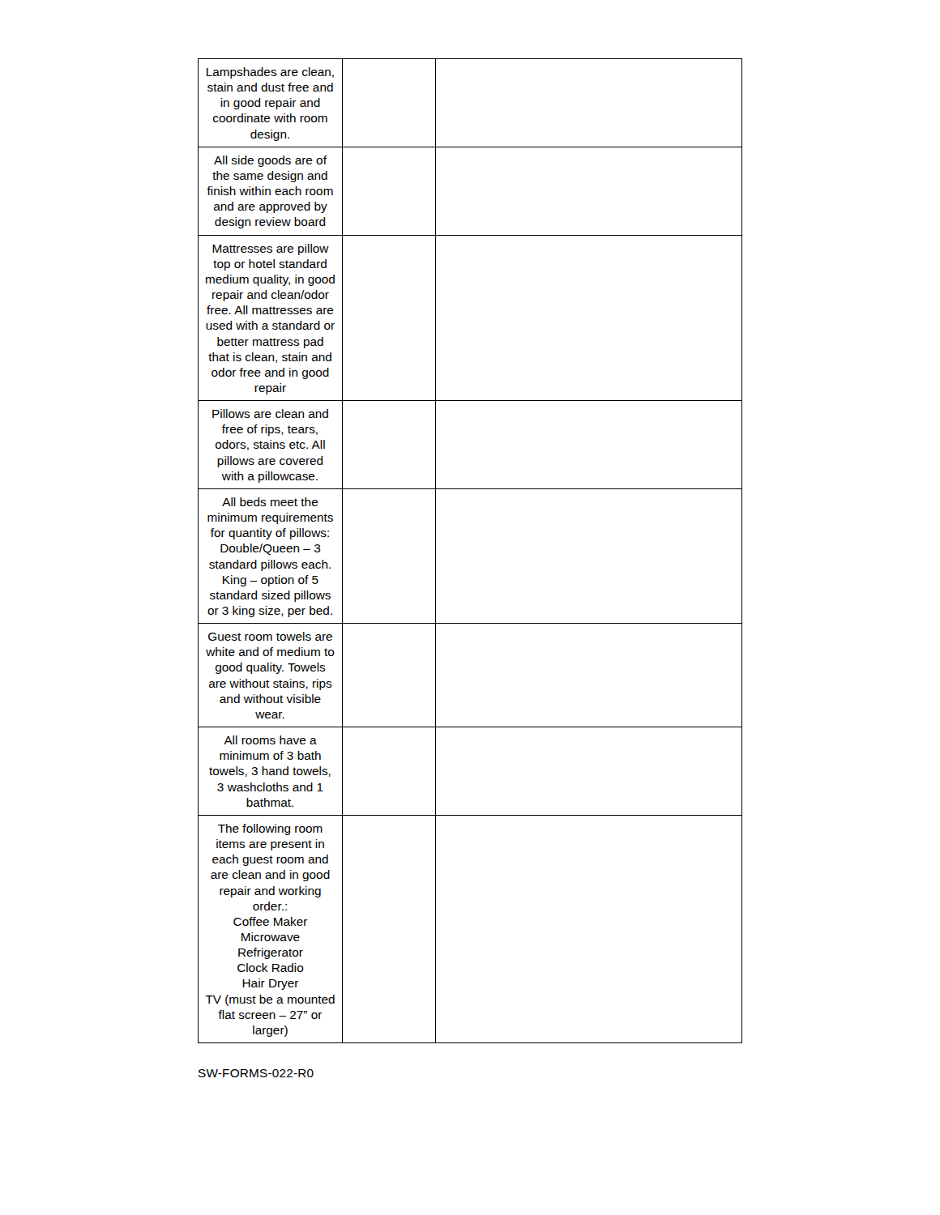| Lampshades are clean, stain and dust free and in good repair and coordinate with room design. | | |
| All side goods are of the same design and finish within each room and are approved by design review board | | |
| Mattresses are pillow top or hotel standard medium quality, in good repair and clean/odor free. All mattresses are used with a standard or better mattress pad that is clean, stain and odor free and in good repair | | |
| Pillows are clean and free of rips, tears, odors, stains etc. All pillows are covered with a pillowcase. | | |
| All beds meet the minimum requirements for quantity of pillows: Double/Queen – 3 standard pillows each. King – option of 5 standard sized pillows or 3 king size, per bed. | | |
| Guest room towels are white and of medium to good quality. Towels are without stains, rips and without visible wear. | | |
| All rooms have a minimum of 3 bath towels, 3 hand towels, 3 washcloths and 1 bathmat. | | |
| The following room items are present in each guest room and are clean and in good repair and working order.: Coffee Maker Microwave Refrigerator Clock Radio Hair Dryer TV (must be a mounted flat screen – 27” or larger) | | |
SW-FORMS-022-R0